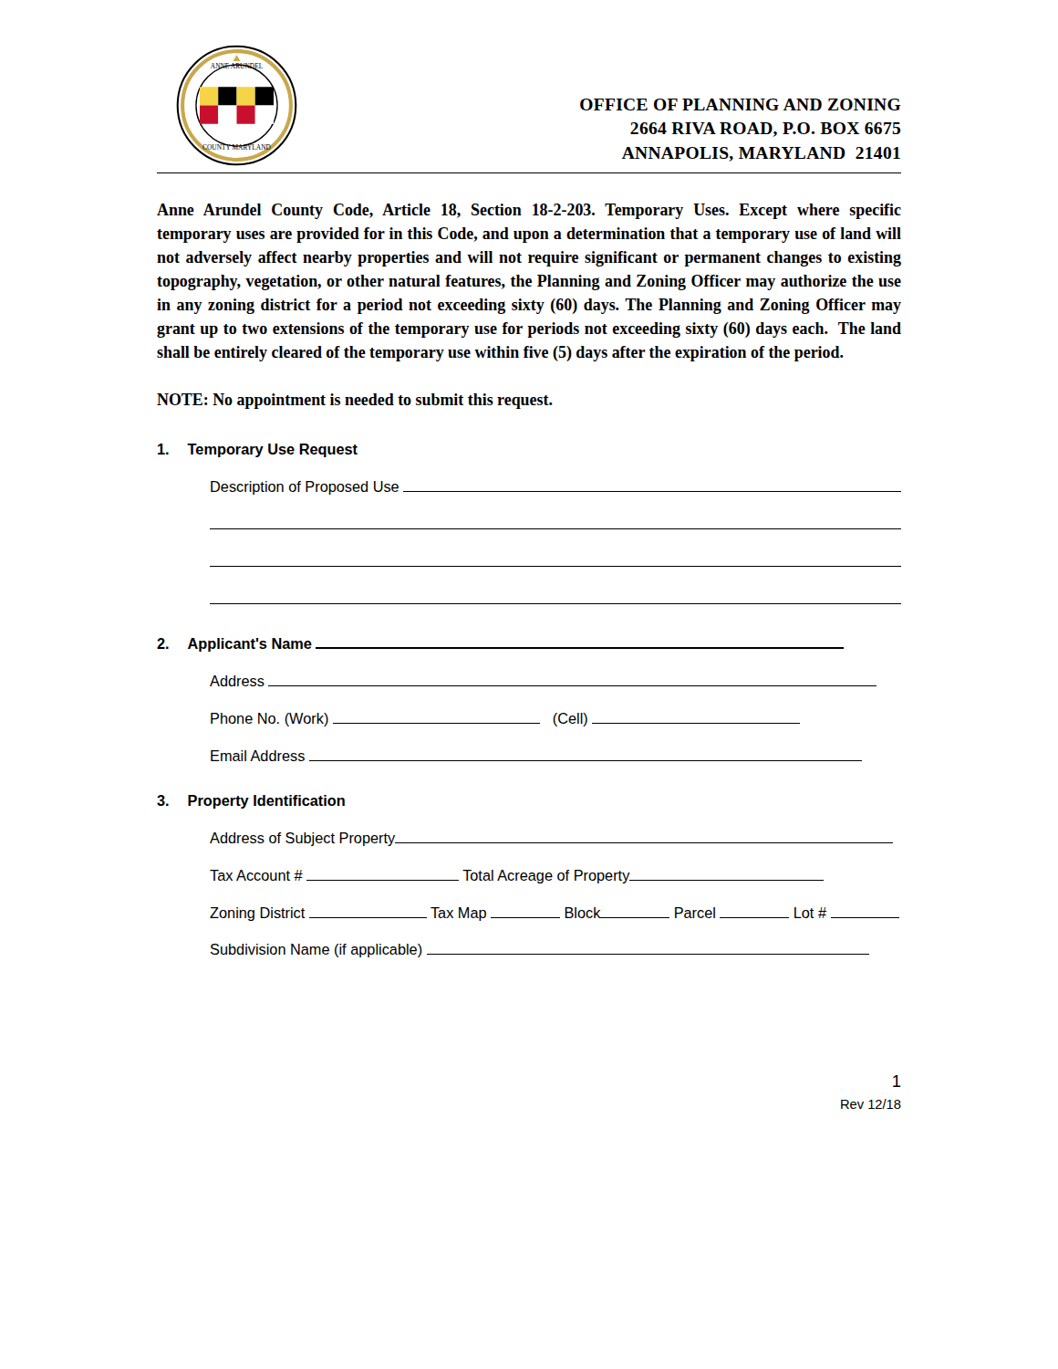OFFICE OF PLANNING AND ZONING
2664 RIVA ROAD, P.O. BOX 6675
ANNAPOLIS, MARYLAND 21401
Anne Arundel County Code, Article 18, Section 18-2-203. Temporary Uses. Except where specific temporary uses are provided for in this Code, and upon a determination that a temporary use of land will not adversely affect nearby properties and will not require significant or permanent changes to existing topography, vegetation, or other natural features, the Planning and Zoning Officer may authorize the use in any zoning district for a period not exceeding sixty (60) days. The Planning and Zoning Officer may grant up to two extensions of the temporary use for periods not exceeding sixty (60) days each. The land shall be entirely cleared of the temporary use within five (5) days after the expiration of the period.
NOTE: No appointment is needed to submit this request.
Temporary Use Request
Description of Proposed Use
Applicant's Name
Address
Phone No. (Work) (Cell)
Email Address
Property Identification
Address of Subject Property
Tax Account # Total Acreage of Property
Zoning District Tax Map Block Parcel Lot #
Subdivision Name (if applicable)
1
Rev 12/18